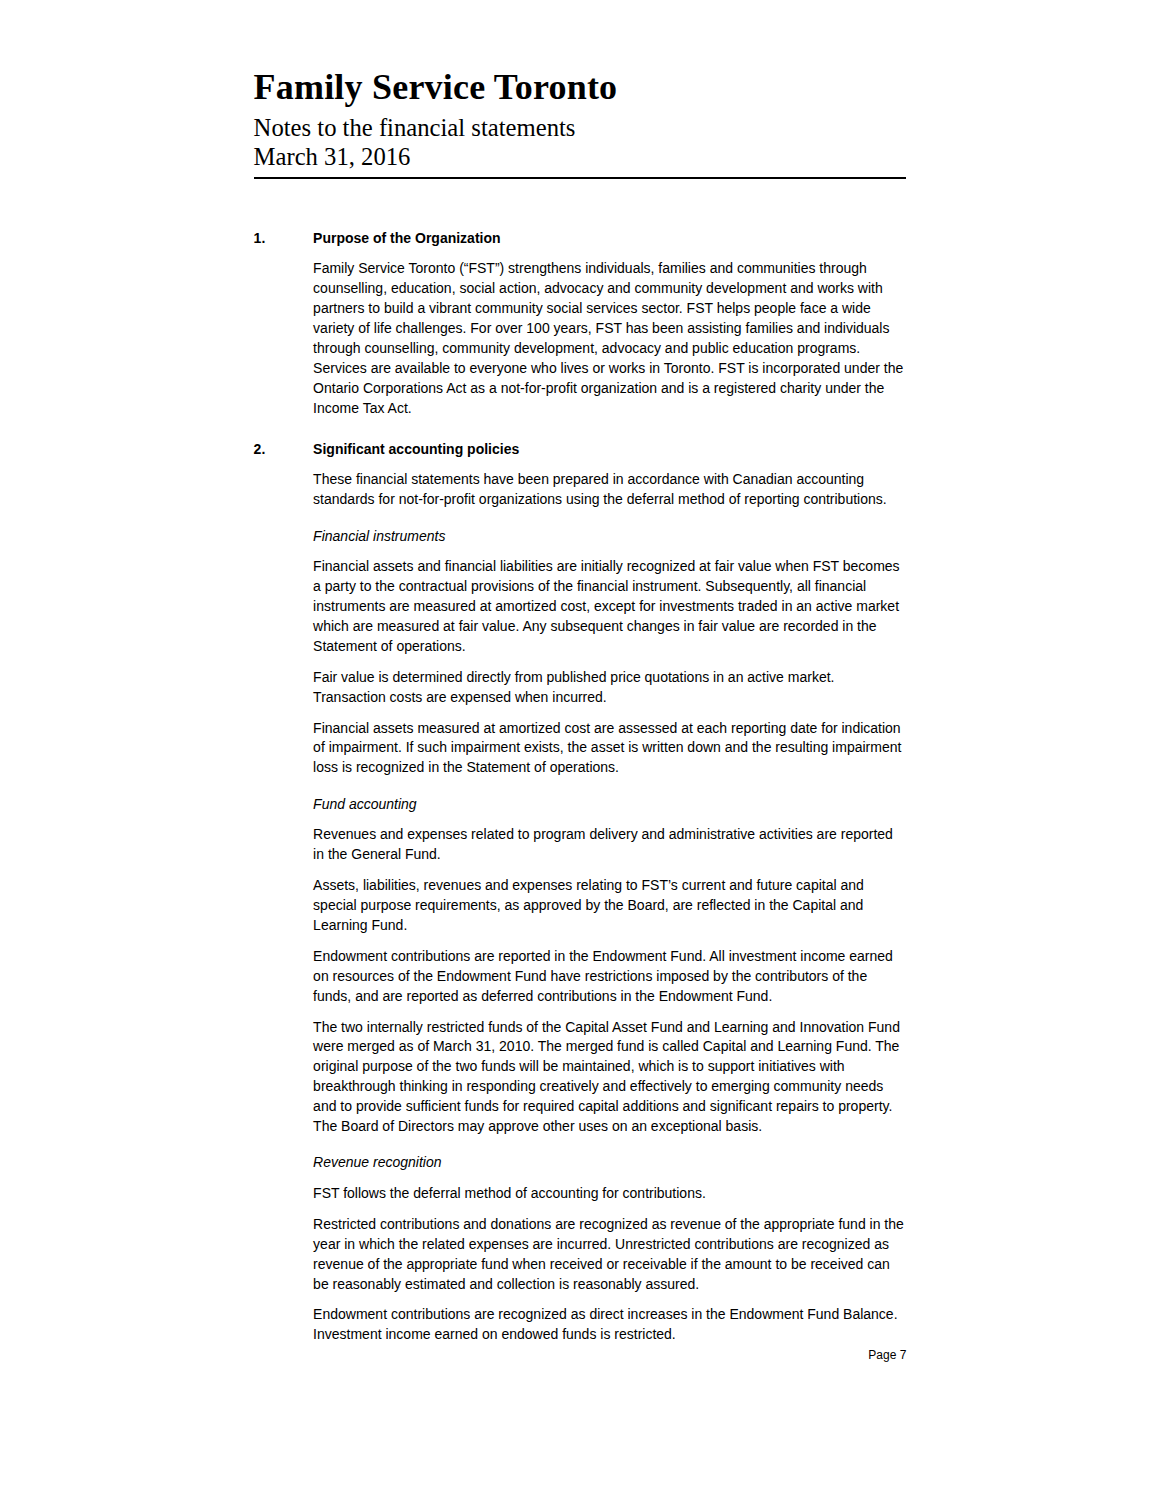Family Service Toronto
Notes to the financial statements
March 31, 2016
1.
Purpose of the Organization
Family Service Toronto (“FST”) strengthens individuals, families and communities through counselling, education, social action, advocacy and community development and works with partners to build a vibrant community social services sector. FST helps people face a wide variety of life challenges. For over 100 years, FST has been assisting families and individuals through counselling, community development, advocacy and public education programs. Services are available to everyone who lives or works in Toronto. FST is incorporated under the Ontario Corporations Act as a not-for-profit organization and is a registered charity under the Income Tax Act.
2.
Significant accounting policies
These financial statements have been prepared in accordance with Canadian accounting standards for not-for-profit organizations using the deferral method of reporting contributions.
Financial instruments
Financial assets and financial liabilities are initially recognized at fair value when FST becomes a party to the contractual provisions of the financial instrument. Subsequently, all financial instruments are measured at amortized cost, except for investments traded in an active market which are measured at fair value. Any subsequent changes in fair value are recorded in the Statement of operations.
Fair value is determined directly from published price quotations in an active market. Transaction costs are expensed when incurred.
Financial assets measured at amortized cost are assessed at each reporting date for indication of impairment. If such impairment exists, the asset is written down and the resulting impairment loss is recognized in the Statement of operations.
Fund accounting
Revenues and expenses related to program delivery and administrative activities are reported in the General Fund.
Assets, liabilities, revenues and expenses relating to FST’s current and future capital and special purpose requirements, as approved by the Board, are reflected in the Capital and Learning Fund.
Endowment contributions are reported in the Endowment Fund. All investment income earned on resources of the Endowment Fund have restrictions imposed by the contributors of the funds, and are reported as deferred contributions in the Endowment Fund.
The two internally restricted funds of the Capital Asset Fund and Learning and Innovation Fund were merged as of March 31, 2010. The merged fund is called Capital and Learning Fund. The original purpose of the two funds will be maintained, which is to support initiatives with breakthrough thinking in responding creatively and effectively to emerging community needs and to provide sufficient funds for required capital additions and significant repairs to property. The Board of Directors may approve other uses on an exceptional basis.
Revenue recognition
FST follows the deferral method of accounting for contributions.
Restricted contributions and donations are recognized as revenue of the appropriate fund in the year in which the related expenses are incurred. Unrestricted contributions are recognized as revenue of the appropriate fund when received or receivable if the amount to be received can be reasonably estimated and collection is reasonably assured.
Endowment contributions are recognized as direct increases in the Endowment Fund Balance. Investment income earned on endowed funds is restricted.
Page 7